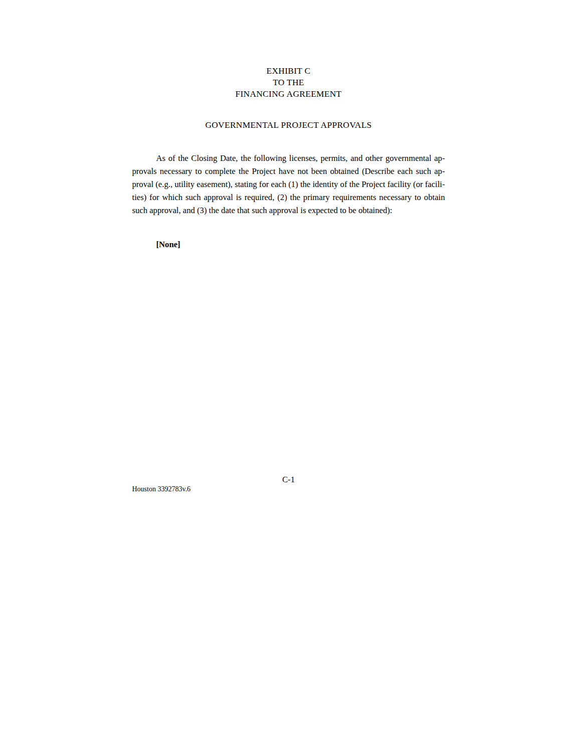EXHIBIT C TO THE FINANCING AGREEMENT
GOVERNMENTAL PROJECT APPROVALS
As of the Closing Date, the following licenses, permits, and other governmental approvals necessary to complete the Project have not been obtained (Describe each such approval (e.g., utility easement), stating for each (1) the identity of the Project facility (or facilities) for which such approval is required, (2) the primary requirements necessary to obtain such approval, and (3) the date that such approval is expected to be obtained):
[None]
C-1
Houston 3392783v.6